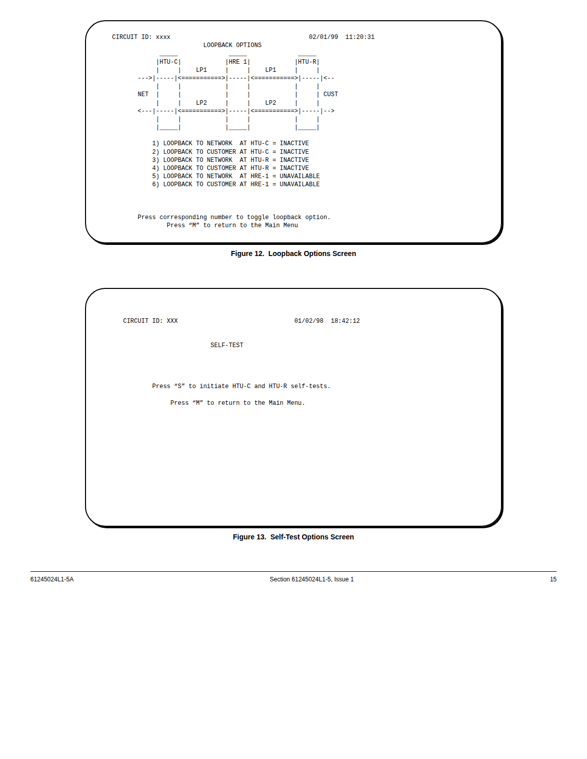CIRCUIT ID: xxxx                                      02/01/99  11:20:31
                            LOOPBACK OPTIONS
                _____              _____              _____
               |HTU-C|            |HRE 1|            |HTU-R|
               |     |    LP1     |     |    LP1     |     |
          --->|-----|<===========>|-----|<===========>|-----|<--
               |     |            |     |            |     |
          NET  |     |            |     |            |     | CUST
               |     |    LP2     |     |    LP2     |     |
          <---|-----|<===========>|-----|<===========>|-----|-->
               |     |            |     |            |     |
               |_____|            |_____|            |_____|

              1) LOOPBACK TO NETWORK  AT HTU-C = INACTIVE
              2) LOOPBACK TO CUSTOMER AT HTU-C = INACTIVE
              3) LOOPBACK TO NETWORK  AT HTU-R = INACTIVE
              4) LOOPBACK TO CUSTOMER AT HTU-R = INACTIVE
              5) LOOPBACK TO NETWORK  AT HRE-1 = UNAVAILABLE
              6) LOOPBACK TO CUSTOMER AT HRE-1 = UNAVAILABLE



          Press corresponding number to toggle loopback option.
                  Press “M” to return to the Main Menu
Figure 12. Loopback Options Screen
      CIRCUIT ID: XXX                                01/02/98  18:42:12


                              SELF-TEST




              Press “S” to initiate HTU-C and HTU-R self-tests.

                   Press “M” to return to the Main Menu.
Figure 13. Self-Test Options Screen
61245024L1-5A Section 61245024L1-5, Issue 1 15